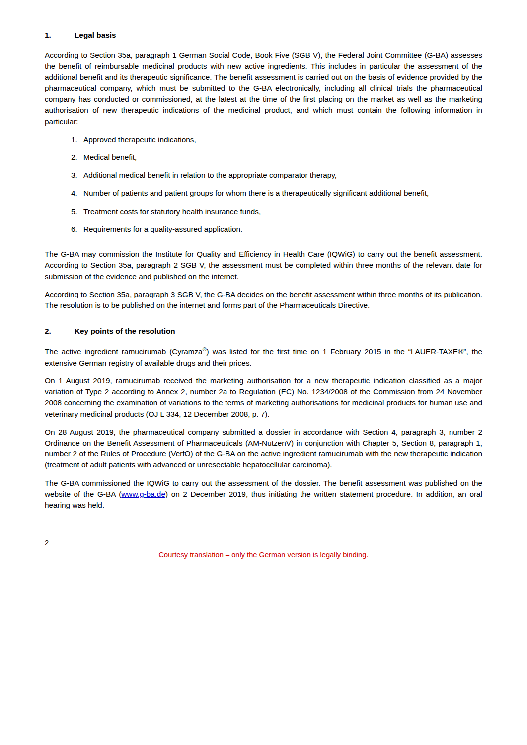1. Legal basis
According to Section 35a, paragraph 1 German Social Code, Book Five (SGB V), the Federal Joint Committee (G-BA) assesses the benefit of reimbursable medicinal products with new active ingredients. This includes in particular the assessment of the additional benefit and its therapeutic significance. The benefit assessment is carried out on the basis of evidence provided by the pharmaceutical company, which must be submitted to the G-BA electronically, including all clinical trials the pharmaceutical company has conducted or commissioned, at the latest at the time of the first placing on the market as well as the marketing authorisation of new therapeutic indications of the medicinal product, and which must contain the following information in particular:
Approved therapeutic indications,
Medical benefit,
Additional medical benefit in relation to the appropriate comparator therapy,
Number of patients and patient groups for whom there is a therapeutically significant additional benefit,
Treatment costs for statutory health insurance funds,
Requirements for a quality-assured application.
The G-BA may commission the Institute for Quality and Efficiency in Health Care (IQWiG) to carry out the benefit assessment. According to Section 35a, paragraph 2 SGB V, the assessment must be completed within three months of the relevant date for submission of the evidence and published on the internet.
According to Section 35a, paragraph 3 SGB V, the G-BA decides on the benefit assessment within three months of its publication. The resolution is to be published on the internet and forms part of the Pharmaceuticals Directive.
2. Key points of the resolution
The active ingredient ramucirumab (Cyramza®) was listed for the first time on 1 February 2015 in the “LAUER-TAXE®”, the extensive German registry of available drugs and their prices.
On 1 August 2019, ramucirumab received the marketing authorisation for a new therapeutic indication classified as a major variation of Type 2 according to Annex 2, number 2a to Regulation (EC) No. 1234/2008 of the Commission from 24 November 2008 concerning the examination of variations to the terms of marketing authorisations for medicinal products for human use and veterinary medicinal products (OJ L 334, 12 December 2008, p. 7).
On 28 August 2019, the pharmaceutical company submitted a dossier in accordance with Section 4, paragraph 3, number 2 Ordinance on the Benefit Assessment of Pharmaceuticals (AM-NutzenV) in conjunction with Chapter 5, Section 8, paragraph 1, number 2 of the Rules of Procedure (VerfO) of the G-BA on the active ingredient ramucirumab with the new therapeutic indication (treatment of adult patients with advanced or unresectable hepatocellular carcinoma).
The G-BA commissioned the IQWiG to carry out the assessment of the dossier. The benefit assessment was published on the website of the G-BA (www.g-ba.de) on 2 December 2019, thus initiating the written statement procedure. In addition, an oral hearing was held.
2
Courtesy translation – only the German version is legally binding.